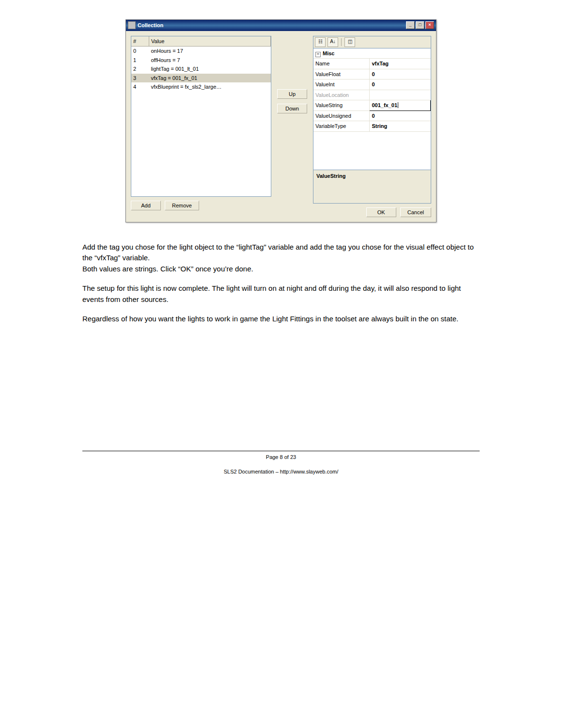Collection
_ □ ×
| # | Value |
| --- | --- |
| 0 | onHours = 17 |
| 1 | offHours = 7 |
| 2 | lightTag = 001_lt_01 |
| 3 | vfxTag = 001_fx_01 |
| 4 | vfxBlueprint = fx_sls2_large… |
Add Remove
Up Down
☷ A↓ ◫
| − Misc |
| Name | vfxTag |
| ValueFloat | 0 |
| ValueInt | 0 |
| ValueLocation | |
| ValueString | 001_fx_01 |
| ValueUnsigned | 0 |
| VariableType | String |
ValueString
OK Cancel
Add the tag you chose for the light object to the “lightTag” variable and add the tag you chose for the visual effect object to the “vfxTag” variable.
Both values are strings. Click “OK” once you’re done.
The setup for this light is now complete. The light will turn on at night and off during the day, it will also respond to light events from other sources.
Regardless of how you want the lights to work in game the Light Fittings in the toolset are always built in the on state.
Page 8 of 23
SLS2 Documentation – http://www.slayweb.com/